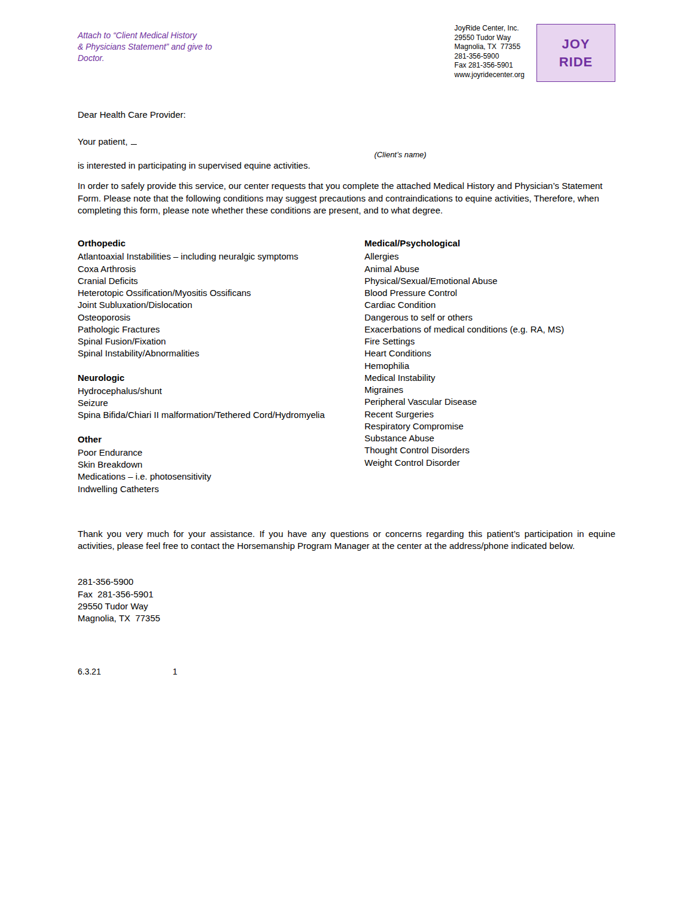Attach to “Client Medical History
& Physicians Statement” and give to
Doctor.
JoyRide Center, Inc.
29550 Tudor Way
Magnolia, TX 77355
281-356-5900
Fax 281-356-5901
www.joyridecenter.org
JOY
RIDE
Dear Health Care Provider:
Your patient,
(Client’s name)
is interested in participating in supervised equine activities.
In order to safely provide this service, our center requests that you complete the attached Medical History and Physician’s Statement Form. Please note that the following conditions may suggest precautions and contraindications to equine activities, Therefore, when completing this form, please note whether these conditions are present, and to what degree.
Orthopedic
Atlantoaxial Instabilities – including neuralgic symptoms
Coxa Arthrosis
Cranial Deficits
Heterotopic Ossification/Myositis Ossificans
Joint Subluxation/Dislocation
Osteoporosis
Pathologic Fractures
Spinal Fusion/Fixation
Spinal Instability/Abnormalities
Neurologic
Hydrocephalus/shunt
Seizure
Spina Bifida/Chiari II malformation/Tethered Cord/Hydromyelia
Other
Poor Endurance
Skin Breakdown
Medications – i.e. photosensitivity
Indwelling Catheters
Medical/Psychological
Allergies
Animal Abuse
Physical/Sexual/Emotional Abuse
Blood Pressure Control
Cardiac Condition
Dangerous to self or others
Exacerbations of medical conditions (e.g. RA, MS)
Fire Settings
Heart Conditions
Hemophilia
Medical Instability
Migraines
Peripheral Vascular Disease
Recent Surgeries
Respiratory Compromise
Substance Abuse
Thought Control Disorders
Weight Control Disorder
Thank you very much for your assistance. If you have any questions or concerns regarding this patient’s participation in equine activities, please feel free to contact the Horsemanship Program Manager at the center at the address/phone indicated below.
281-356-5900
Fax 281-356-5901
29550 Tudor Way
Magnolia, TX 77355
6.3.21 1